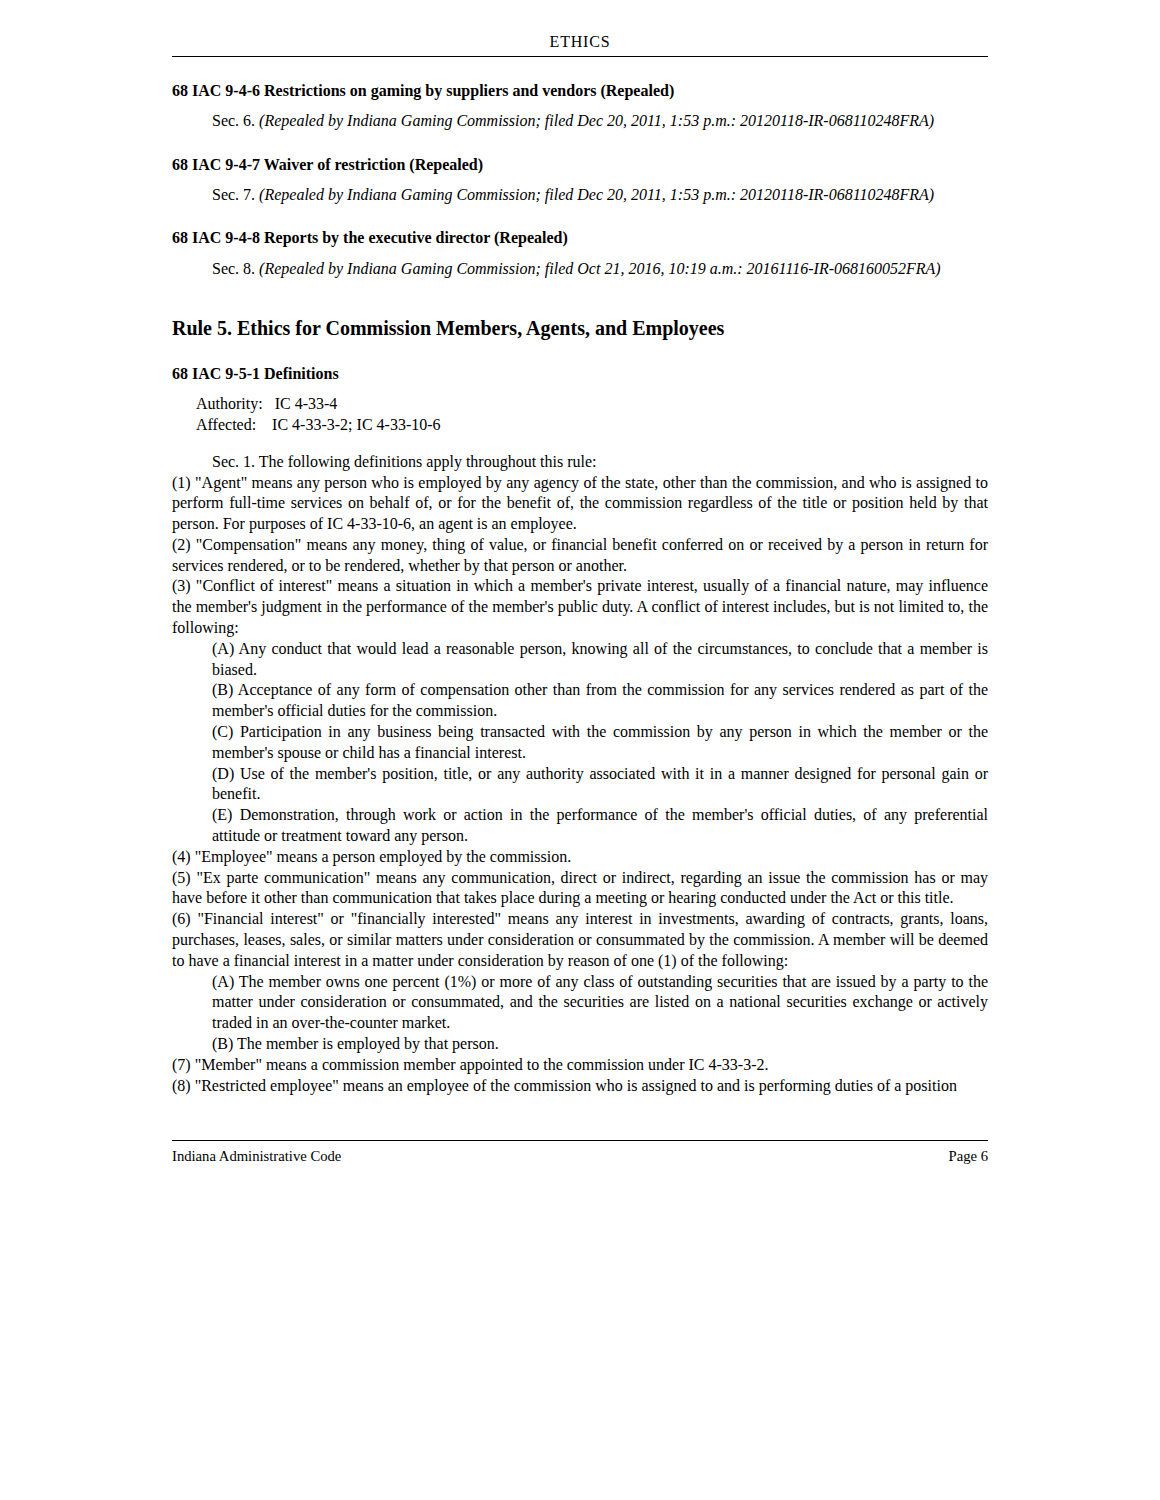ETHICS
68 IAC 9-4-6 Restrictions on gaming by suppliers and vendors (Repealed)
Sec. 6. (Repealed by Indiana Gaming Commission; filed Dec 20, 2011, 1:53 p.m.: 20120118-IR-068110248FRA)
68 IAC 9-4-7 Waiver of restriction (Repealed)
Sec. 7. (Repealed by Indiana Gaming Commission; filed Dec 20, 2011, 1:53 p.m.: 20120118-IR-068110248FRA)
68 IAC 9-4-8 Reports by the executive director (Repealed)
Sec. 8. (Repealed by Indiana Gaming Commission; filed Oct 21, 2016, 10:19 a.m.: 20161116-IR-068160052FRA)
Rule 5. Ethics for Commission Members, Agents, and Employees
68 IAC 9-5-1 Definitions
Authority: IC 4-33-4
Affected: IC 4-33-3-2; IC 4-33-10-6
Sec. 1. The following definitions apply throughout this rule:
(1) "Agent" means any person who is employed by any agency of the state, other than the commission, and who is assigned to perform full-time services on behalf of, or for the benefit of, the commission regardless of the title or position held by that person. For purposes of IC 4-33-10-6, an agent is an employee.
(2) "Compensation" means any money, thing of value, or financial benefit conferred on or received by a person in return for services rendered, or to be rendered, whether by that person or another.
(3) "Conflict of interest" means a situation in which a member's private interest, usually of a financial nature, may influence the member's judgment in the performance of the member's public duty. A conflict of interest includes, but is not limited to, the following:
(A) Any conduct that would lead a reasonable person, knowing all of the circumstances, to conclude that a member is biased.
(B) Acceptance of any form of compensation other than from the commission for any services rendered as part of the member's official duties for the commission.
(C) Participation in any business being transacted with the commission by any person in which the member or the member's spouse or child has a financial interest.
(D) Use of the member's position, title, or any authority associated with it in a manner designed for personal gain or benefit.
(E) Demonstration, through work or action in the performance of the member's official duties, of any preferential attitude or treatment toward any person.
(4) "Employee" means a person employed by the commission.
(5) "Ex parte communication" means any communication, direct or indirect, regarding an issue the commission has or may have before it other than communication that takes place during a meeting or hearing conducted under the Act or this title.
(6) "Financial interest" or "financially interested" means any interest in investments, awarding of contracts, grants, loans, purchases, leases, sales, or similar matters under consideration or consummated by the commission. A member will be deemed to have a financial interest in a matter under consideration by reason of one (1) of the following:
(A) The member owns one percent (1%) or more of any class of outstanding securities that are issued by a party to the matter under consideration or consummated, and the securities are listed on a national securities exchange or actively traded in an over-the-counter market.
(B) The member is employed by that person.
(7) "Member" means a commission member appointed to the commission under IC 4-33-3-2.
(8) "Restricted employee" means an employee of the commission who is assigned to and is performing duties of a position
Indiana Administrative Code Page 6